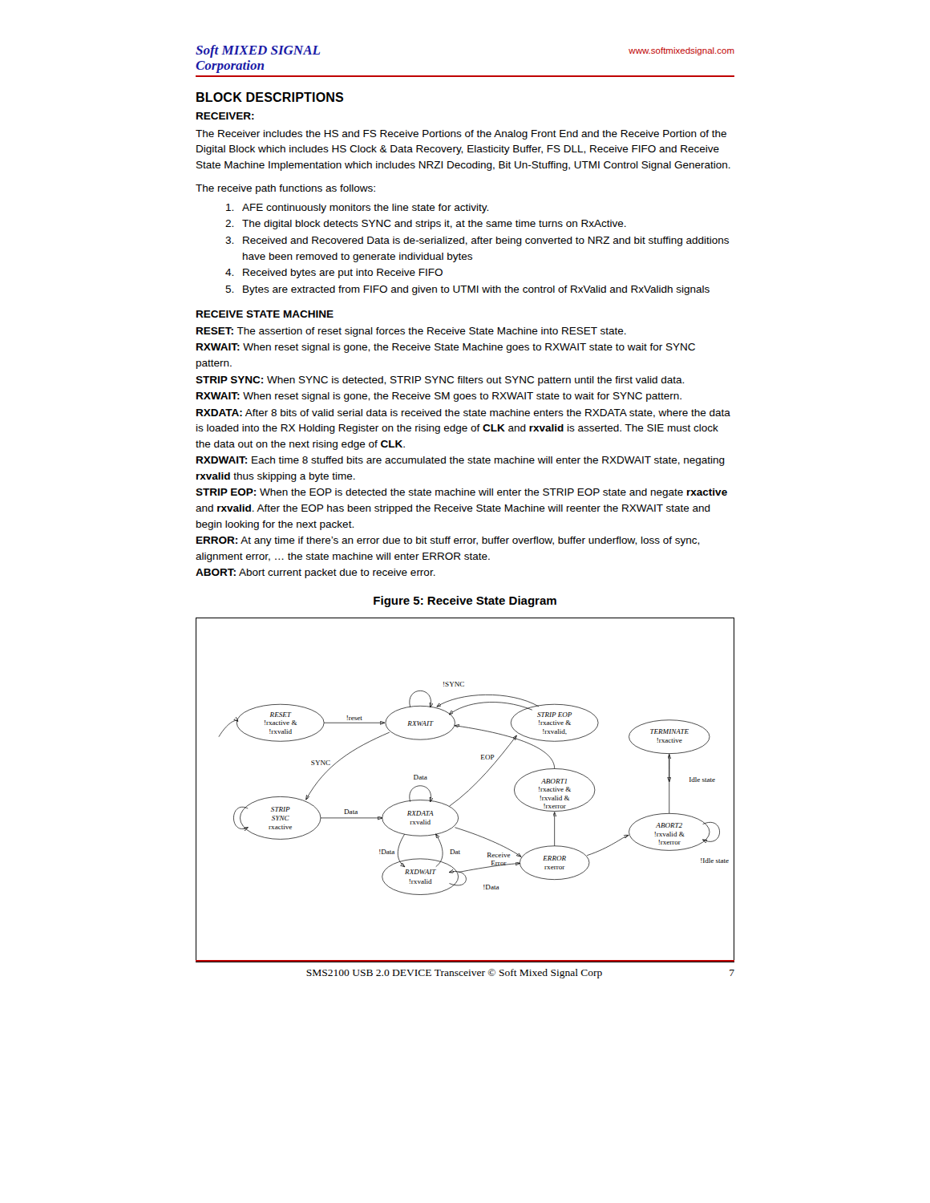Soft MIXED SIGNALCorporation
www.softmixedsignal.com
BLOCK DESCRIPTIONS
RECEIVER:
The Receiver includes the HS and FS Receive Portions of the Analog Front End and the Receive Portion of the Digital Block which includes HS Clock & Data Recovery, Elasticity Buffer, FS DLL, Receive FIFO and Receive State Machine Implementation which includes NRZI Decoding, Bit Un-Stuffing, UTMI Control Signal Generation.
The receive path functions as follows:
AFE continuously monitors the line state for activity.
The digital block detects SYNC and strips it, at the same time turns on RxActive.
Received and Recovered Data is de-serialized, after being converted to NRZ and bit stuffing additions have been removed to generate individual bytes
Received bytes are put into Receive FIFO
Bytes are extracted from FIFO and given to UTMI with the control of RxValid and RxValidh signals
RECEIVE STATE MACHINE
RESET: The assertion of reset signal forces the Receive State Machine into RESET state.
RXWAIT: When reset signal is gone, the Receive State Machine goes to RXWAIT state to wait for SYNC pattern.
STRIP SYNC: When SYNC is detected, STRIP SYNC filters out SYNC pattern until the first valid data.
RXWAIT: When reset signal is gone, the Receive SM goes to RXWAIT state to wait for SYNC pattern.
RXDATA: After 8 bits of valid serial data is received the state machine enters the RXDATA state, where the data is loaded into the RX Holding Register on the rising edge of CLK and rxvalid is asserted. The SIE must clock the data out on the next rising edge of CLK.
RXDWAIT: Each time 8 stuffed bits are accumulated the state machine will enter the RXDWAIT state, negating rxvalid thus skipping a byte time.
STRIP EOP: When the EOP is detected the state machine will enter the STRIP EOP state and negate rxactive and rxvalid. After the EOP has been stripped the Receive State Machine will reenter the RXWAIT state and begin looking for the next packet.
ERROR: At any time if there’s an error due to bit stuff error, buffer overflow, buffer underflow, loss of sync, alignment error, … the state machine will enter ERROR state.
ABORT: Abort current packet due to receive error.
Figure 5: Receive State Diagram
RESET !rxactive & !rxvalid RXWAIT STRIP EOP !rxactive & !rxvalid, TERMINATE !rxactive STRIP SYNC rxactive RXDATA rxvalid ABORT1 !rxactive & !rxvalid & !rxerror ABORT2 !rxvalid & !rxerror ERROR rxerror RXDWAIT !rxvalid RESET -> RXWAIT (!reset) !reset !SYNC SYNC Data Data !Data Dat !Data EOP Idle state !Idle state Receive Error
SMS2100 USB 2.0 DEVICE Transceiver © Soft Mixed Signal Corp
7